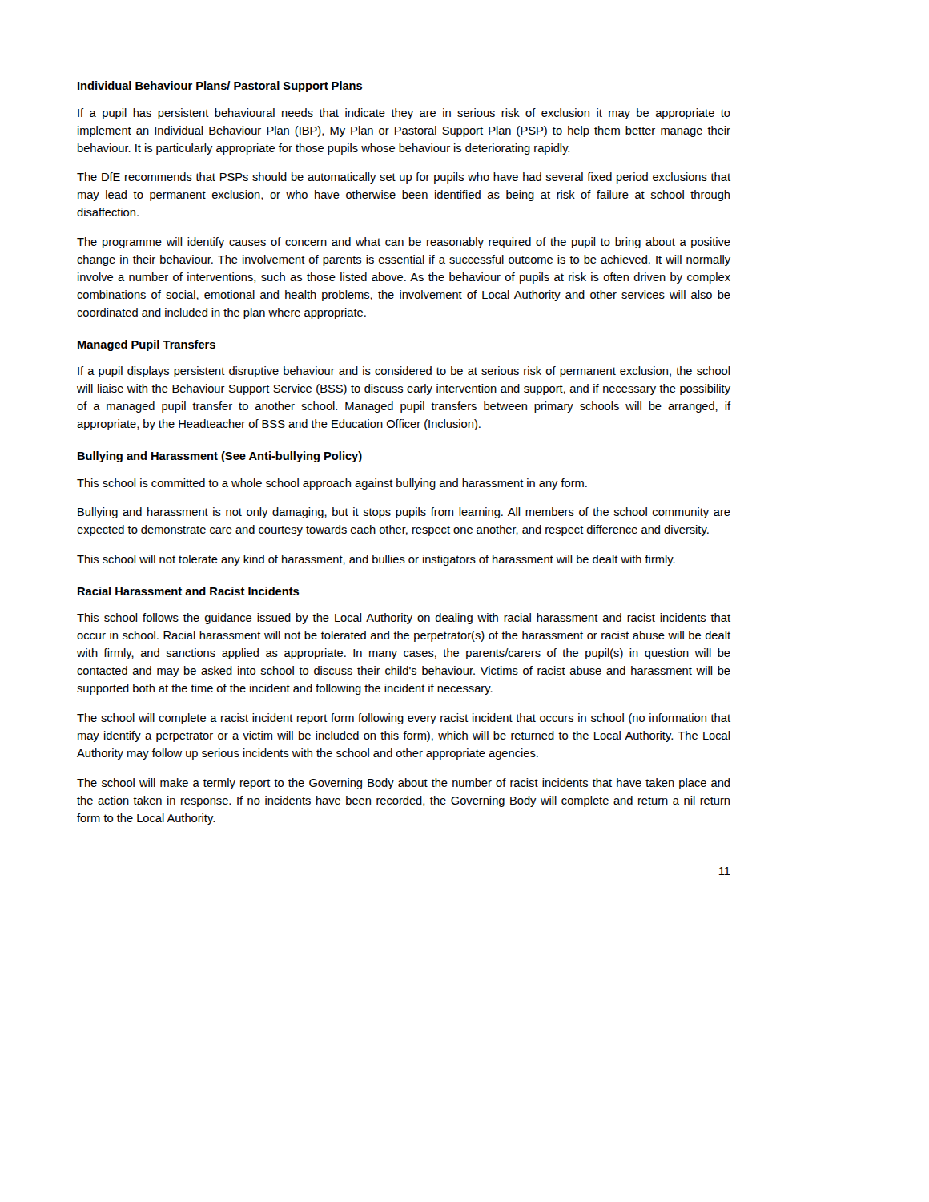Individual Behaviour Plans/ Pastoral Support Plans
If a pupil has persistent behavioural needs that indicate they are in serious risk of exclusion it may be appropriate to implement an Individual Behaviour Plan (IBP), My Plan or Pastoral Support Plan (PSP) to help them better manage their behaviour. It is particularly appropriate for those pupils whose behaviour is deteriorating rapidly.
The DfE recommends that PSPs should be automatically set up for pupils who have had several fixed period exclusions that may lead to permanent exclusion, or who have otherwise been identified as being at risk of failure at school through disaffection.
The programme will identify causes of concern and what can be reasonably required of the pupil to bring about a positive change in their behaviour. The involvement of parents is essential if a successful outcome is to be achieved. It will normally involve a number of interventions, such as those listed above. As the behaviour of pupils at risk is often driven by complex combinations of social, emotional and health problems, the involvement of Local Authority and other services will also be coordinated and included in the plan where appropriate.
Managed Pupil Transfers
If a pupil displays persistent disruptive behaviour and is considered to be at serious risk of permanent exclusion, the school will liaise with the Behaviour Support Service (BSS) to discuss early intervention and support, and if necessary the possibility of a managed pupil transfer to another school. Managed pupil transfers between primary schools will be arranged, if appropriate, by the Headteacher of BSS and the Education Officer (Inclusion).
Bullying and Harassment (See Anti-bullying Policy)
This school is committed to a whole school approach against bullying and harassment in any form.
Bullying and harassment is not only damaging, but it stops pupils from learning. All members of the school community are expected to demonstrate care and courtesy towards each other, respect one another, and respect difference and diversity.
This school will not tolerate any kind of harassment, and bullies or instigators of harassment will be dealt with firmly.
Racial Harassment and Racist Incidents
This school follows the guidance issued by the Local Authority on dealing with racial harassment and racist incidents that occur in school. Racial harassment will not be tolerated and the perpetrator(s) of the harassment or racist abuse will be dealt with firmly, and sanctions applied as appropriate. In many cases, the parents/carers of the pupil(s) in question will be contacted and may be asked into school to discuss their child's behaviour. Victims of racist abuse and harassment will be supported both at the time of the incident and following the incident if necessary.
The school will complete a racist incident report form following every racist incident that occurs in school (no information that may identify a perpetrator or a victim will be included on this form), which will be returned to the Local Authority. The Local Authority may follow up serious incidents with the school and other appropriate agencies.
The school will make a termly report to the Governing Body about the number of racist incidents that have taken place and the action taken in response. If no incidents have been recorded, the Governing Body will complete and return a nil return form to the Local Authority.
11